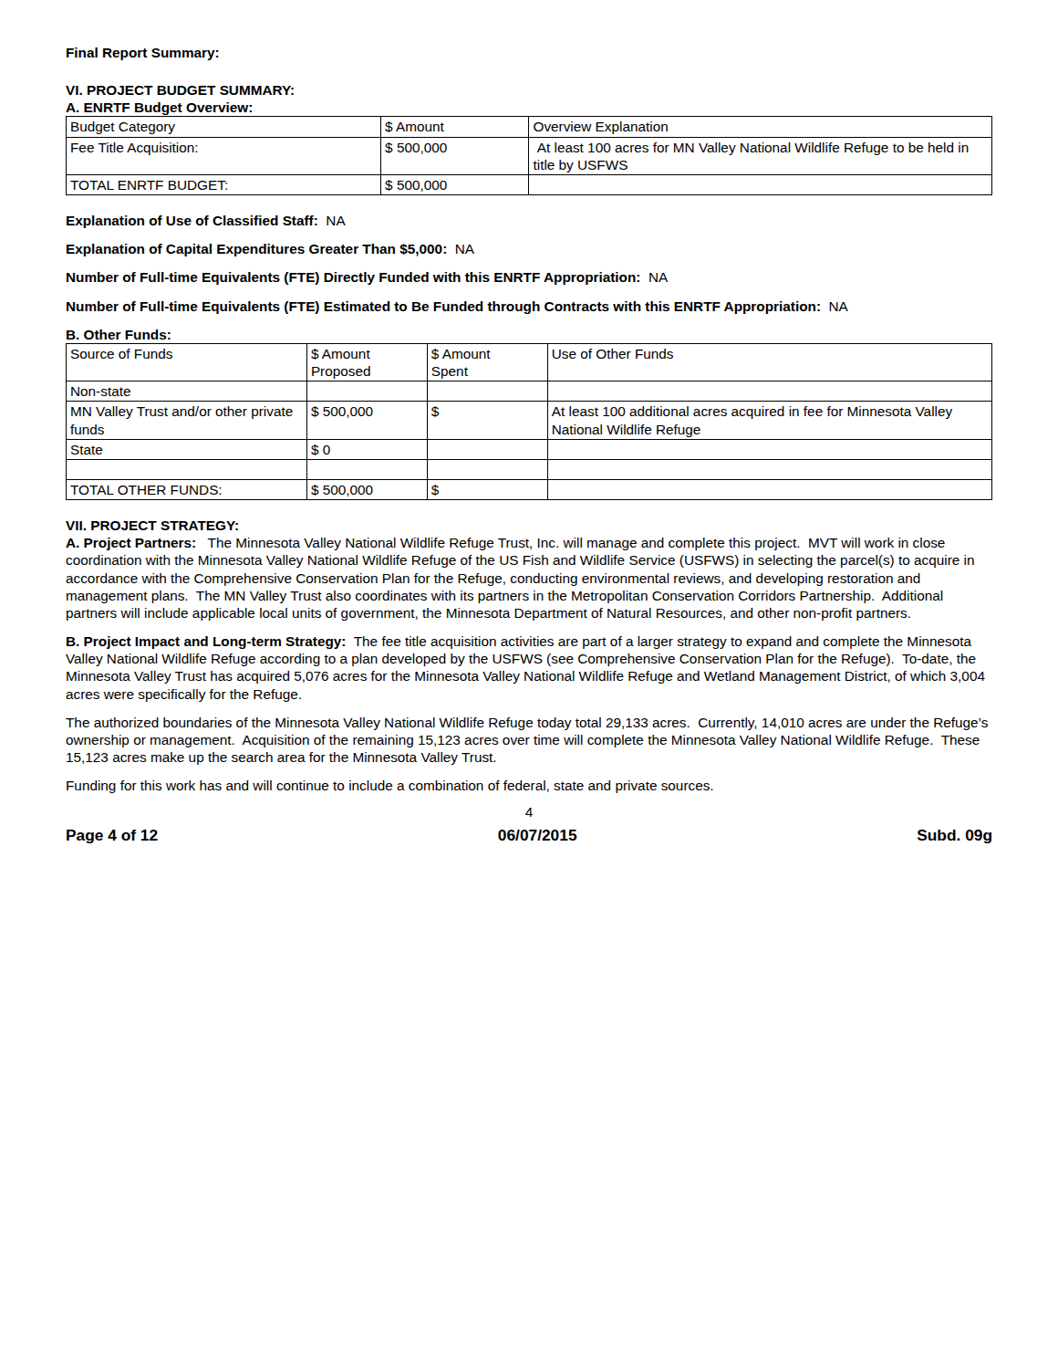Final Report Summary:
VI. PROJECT BUDGET SUMMARY:
A. ENRTF Budget Overview:
| Budget Category | $ Amount | Overview Explanation |
| --- | --- | --- |
| Fee Title Acquisition: | $ 500,000 | At least 100 acres for MN Valley National Wildlife Refuge to be held in title by USFWS |
| TOTAL ENRTF BUDGET: | $ 500,000 | |
Explanation of Use of Classified Staff: NA
Explanation of Capital Expenditures Greater Than $5,000: NA
Number of Full-time Equivalents (FTE) Directly Funded with this ENRTF Appropriation: NA
Number of Full-time Equivalents (FTE) Estimated to Be Funded through Contracts with this ENRTF Appropriation: NA
B. Other Funds:
| Source of Funds | $ Amount Proposed | $ Amount Spent | Use of Other Funds |
| --- | --- | --- | --- |
| Non-state | | | |
| MN Valley Trust and/or other private funds | $ 500,000 | $ | At least 100 additional acres acquired in fee for Minnesota Valley National Wildlife Refuge |
| State | $ 0 | | |
| TOTAL OTHER FUNDS: | $ 500,000 | $ | |
VII. PROJECT STRATEGY:
A. Project Partners: The Minnesota Valley National Wildlife Refuge Trust, Inc. will manage and complete this project. MVT will work in close coordination with the Minnesota Valley National Wildlife Refuge of the US Fish and Wildlife Service (USFWS) in selecting the parcel(s) to acquire in accordance with the Comprehensive Conservation Plan for the Refuge, conducting environmental reviews, and developing restoration and management plans. The MN Valley Trust also coordinates with its partners in the Metropolitan Conservation Corridors Partnership. Additional partners will include applicable local units of government, the Minnesota Department of Natural Resources, and other non-profit partners.
B. Project Impact and Long-term Strategy: The fee title acquisition activities are part of a larger strategy to expand and complete the Minnesota Valley National Wildlife Refuge according to a plan developed by the USFWS (see Comprehensive Conservation Plan for the Refuge). To-date, the Minnesota Valley Trust has acquired 5,076 acres for the Minnesota Valley National Wildlife Refuge and Wetland Management District, of which 3,004 acres were specifically for the Refuge.
The authorized boundaries of the Minnesota Valley National Wildlife Refuge today total 29,133 acres. Currently, 14,010 acres are under the Refuge’s ownership or management. Acquisition of the remaining 15,123 acres over time will complete the Minnesota Valley National Wildlife Refuge. These 15,123 acres make up the search area for the Minnesota Valley Trust.
Funding for this work has and will continue to include a combination of federal, state and private sources.
4
Page 4 of 12 06/07/2015 Subd. 09g